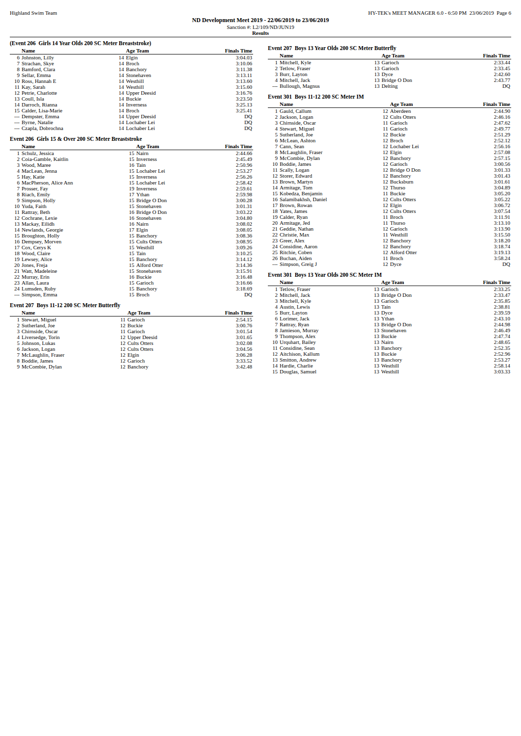Highland Swim Team
HY-TEK's MEET MANAGER 6.0 - 6:50 PM 23/06/2019 Page 6
ND Development Meet 2019 - 22/06/2019 to 23/06/2019
Sanction #: L2/109/ND/JUN19
Results
(Event 206 Girls 14 Year Olds 200 SC Meter Breaststroke)
| | Name | | Age Team | Finals Time |
| --- | --- | --- | --- | --- |
| 6 | Johnston, Lilly | 14 | Elgin | 3:04.03 |
| 7 | Strachan, Skye | 14 | Broch | 3:10.06 |
| 8 | Bamford, Clara | 14 | Banchory | 3:11.38 |
| 9 | Sellar, Emma | 14 | Stonehaven | 3:13.11 |
| 10 | Ross, Hannah E | 14 | Westhill | 3:13.60 |
| 11 | Kay, Sarah | 14 | Westhill | 3:15.60 |
| 12 | Petrie, Charlotte | 14 | Upper Deesid | 3:16.76 |
| 13 | Coull, Isla | 14 | Buckie | 3:23.50 |
| 14 | Darroch, Rianna | 14 | Inverness | 3:25.13 |
| 15 | Calder, Lisa-Marie | 14 | Broch | 3:25.41 |
| --- | Dempster, Emma | 14 | Upper Deesid | DQ |
| --- | Byrne, Natalie | 14 | Lochaber Lei | DQ |
| --- | Czapla, Dobrochna | 14 | Lochaber Lei | DQ |
Event 206 Girls 15 & Over 200 SC Meter Breaststroke
| | Name | | Age Team | Finals Time |
| --- | --- | --- | --- | --- |
| 1 | Schulz, Jessica | 15 | Nairn | 2:44.66 |
| 2 | Coia-Gamble, Kaitlin | 15 | Inverness | 2:45.49 |
| 3 | Wood, Maree | 16 | Tain | 2:50.96 |
| 4 | MacLean, Jenna | 15 | Lochaber Lei | 2:53.27 |
| 5 | Hay, Katie | 15 | Inverness | 2:56.26 |
| 6 | MacPherson, Alice Ann | 15 | Lochaber Lei | 2:58.42 |
| 7 | Prosser, Fay | 19 | Inverness | 2:59.61 |
| 8 | Riach, Emily | 17 | Ythan | 2:59.98 |
| 9 | Simpson, Holly | 15 | Bridge O Don | 3:00.28 |
| 10 | Yuda, Faith | 15 | Stonehaven | 3:01.31 |
| 11 | Rattray, Beth | 16 | Bridge O Don | 3:03.22 |
| 12 | Cochrane, Lexie | 16 | Stonehaven | 3:04.80 |
| 13 | Mackay, Eilidh | 16 | Nairn | 3:08.02 |
| 14 | Newlands, Georgie | 17 | Elgin | 3:08.05 |
| 15 | Broughton, Holly | 15 | Banchory | 3:08.36 |
| 16 | Dempsey, Morven | 15 | Cults Otters | 3:08.95 |
| 17 | Cox, Cerys K | 15 | Westhill | 3:09.26 |
| 18 | Wood, Claire | 15 | Tain | 3:10.25 |
| 19 | Lewsey, Alice | 15 | Banchory | 3:14.12 |
| 20 | Jones, Freja | 15 | Alford Otter | 3:14.36 |
| 21 | Watt, Madeleine | 15 | Stonehaven | 3:15.91 |
| 22 | Murray, Erin | 16 | Buckie | 3:16.48 |
| 23 | Allan, Laura | 15 | Garioch | 3:16.66 |
| 24 | Lumsden, Ruby | 15 | Banchory | 3:18.69 |
| --- | Simpson, Emma | 15 | Broch | DQ |
Event 207 Boys 11-12 200 SC Meter Butterfly
| | Name | | Age Team | Finals Time |
| --- | --- | --- | --- | --- |
| 1 | Stewart, Miguel | 11 | Garioch | 2:54.15 |
| 2 | Sutherland, Joe | 12 | Buckie | 3:00.76 |
| 3 | Chirnside, Oscar | 11 | Garioch | 3:01.54 |
| 4 | Liversedge, Torin | 12 | Upper Deesid | 3:01.65 |
| 5 | Johnson, Lukas | 12 | Cults Otters | 3:02.08 |
| 6 | Jackson, Logan | 12 | Cults Otters | 3:04.56 |
| 7 | McLaughlin, Fraser | 12 | Elgin | 3:06.28 |
| 8 | Boddie, James | 12 | Garioch | 3:33.52 |
| 9 | McCombie, Dylan | 12 | Banchory | 3:42.48 |
Event 207 Boys 13 Year Olds 200 SC Meter Butterfly
| | Name | | Age Team | Finals Time |
| --- | --- | --- | --- | --- |
| 1 | Mitchell, Kyle | 13 | Garioch | 2:33.44 |
| 2 | Tetlow, Fraser | 13 | Garioch | 2:33.45 |
| 3 | Burr, Layton | 13 | Dyce | 2:42.60 |
| 4 | Mitchell, Jack | 13 | Bridge O Don | 2:43.77 |
| --- | Bullough, Magnus | 13 | Delting | DQ |
Event 301 Boys 11-12 200 SC Meter IM
| | Name | | Age Team | Finals Time |
| --- | --- | --- | --- | --- |
| 1 | Gauld, Callum | 12 | Aberdeen | 2:44.90 |
| 2 | Jackson, Logan | 12 | Cults Otters | 2:46.16 |
| 3 | Chirnside, Oscar | 11 | Garioch | 2:47.62 |
| 4 | Stewart, Miguel | 11 | Garioch | 2:49.77 |
| 5 | Sutherland, Joe | 12 | Buckie | 2:51.29 |
| 6 | McLean, Ashton | 12 | Broch | 2:52.12 |
| 7 | Cann, Sean | 12 | Lochaber Lei | 2:56.16 |
| 8 | McLaughlin, Fraser | 12 | Elgin | 2:57.08 |
| 9 | McCombie, Dylan | 12 | Banchory | 2:57.15 |
| 10 | Boddie, James | 12 | Garioch | 3:00.56 |
| 11 | Scally, Logan | 12 | Bridge O Don | 3:01.33 |
| 12 | Storer, Edward | 12 | Banchory | 3:01.43 |
| 13 | Brown, Martyn | 12 | Bucksburn | 3:01.61 |
| 14 | Armitage, Tom | 12 | Thurso | 3:04.89 |
| 15 | Kobedza, Benjamin | 11 | Buckie | 3:05.20 |
| 16 | Salamibakhsh, Daniel | 12 | Cults Otters | 3:05.22 |
| 17 | Brown, Rowan | 12 | Elgin | 3:06.72 |
| 18 | Yates, James | 12 | Cults Otters | 3:07.54 |
| 19 | Calder, Ryan | 11 | Broch | 3:11.91 |
| 20 | Armitage, Jed | 11 | Thurso | 3:13.10 |
| 21 | Geddie, Nathan | 12 | Garioch | 3:13.90 |
| 22 | Christie, Max | 11 | Westhill | 3:15.50 |
| 23 | Greer, Alex | 12 | Banchory | 3:18.20 |
| 24 | Considine, Aaron | 12 | Banchory | 3:18.74 |
| 25 | Ritchie, Coben | 12 | Alford Otter | 3:19.13 |
| 26 | Buchan, Aiden | 11 | Broch | 3:58.24 |
| --- | Simpson, Greig J | 12 | Dyce | DQ |
Event 301 Boys 13 Year Olds 200 SC Meter IM
| | Name | | Age Team | Finals Time |
| --- | --- | --- | --- | --- |
| 1 | Tetlow, Fraser | 13 | Garioch | 2:33.25 |
| 2 | Mitchell, Jack | 13 | Bridge O Don | 2:33.47 |
| 3 | Mitchell, Kyle | 13 | Garioch | 2:35.85 |
| 4 | Austin, Lewis | 13 | Tain | 2:38.81 |
| 5 | Burr, Layton | 13 | Dyce | 2:39.59 |
| 6 | Lorimer, Jack | 13 | Ythan | 2:43.10 |
| 7 | Rattray, Ryan | 13 | Bridge O Don | 2:44.98 |
| 8 | Jamieson, Murray | 13 | Stonehaven | 2:46.49 |
| 9 | Thompson, Alex | 13 | Buckie | 2:47.74 |
| 10 | Urquhart, Bailey | 13 | Nairn | 2:48.65 |
| 11 | Considine, Sean | 13 | Banchory | 2:52.35 |
| 12 | Aitchison, Kallum | 13 | Buckie | 2:52.96 |
| 13 | Smitton, Andrew | 13 | Banchory | 2:53.27 |
| 14 | Hardie, Charlie | 13 | Westhill | 2:58.14 |
| 15 | Douglas, Samuel | 13 | Westhill | 3:03.33 |